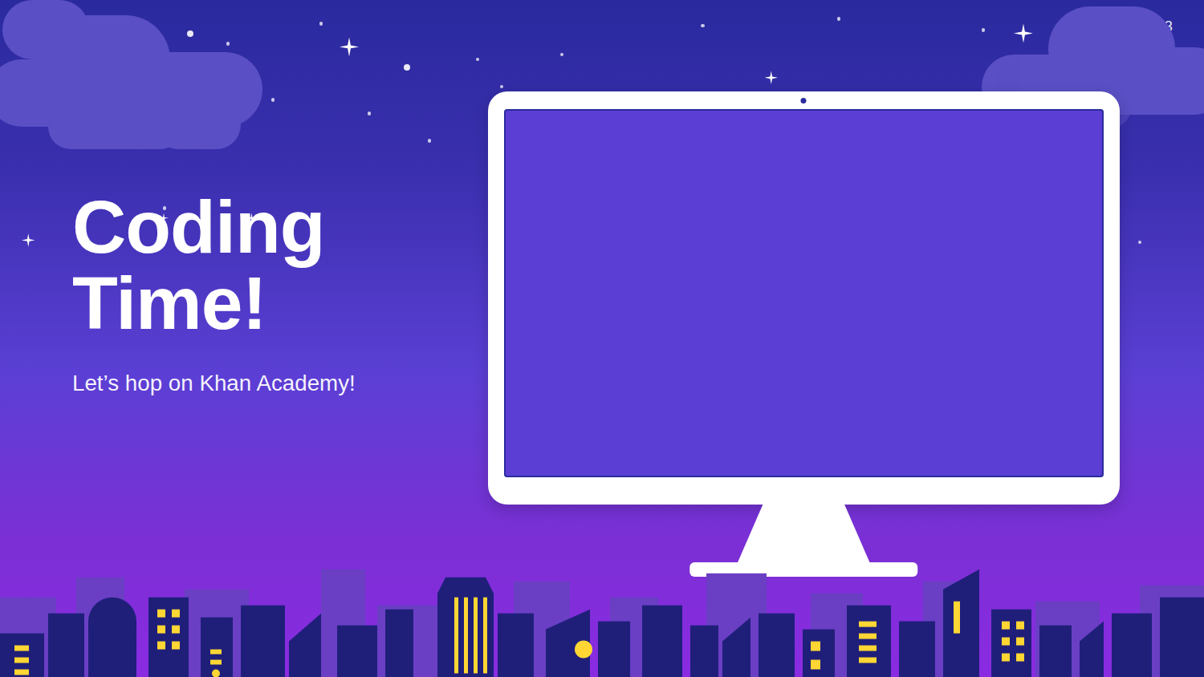23
Coding Time!
Let’s hop on Khan Academy!